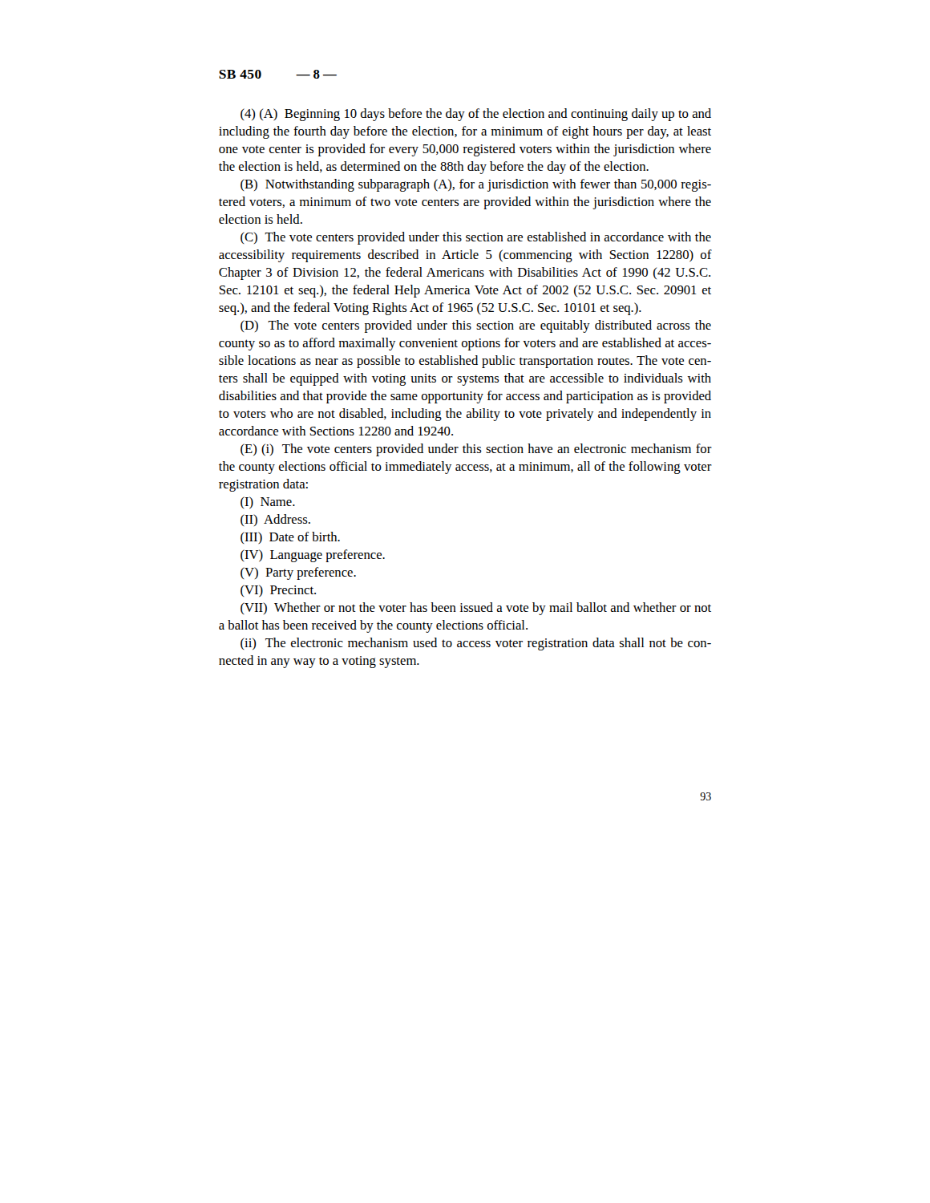SB 450 — 8 —
(4) (A) Beginning 10 days before the day of the election and continuing daily up to and including the fourth day before the election, for a minimum of eight hours per day, at least one vote center is provided for every 50,000 registered voters within the jurisdiction where the election is held, as determined on the 88th day before the day of the election.
(B) Notwithstanding subparagraph (A), for a jurisdiction with fewer than 50,000 registered voters, a minimum of two vote centers are provided within the jurisdiction where the election is held.
(C) The vote centers provided under this section are established in accordance with the accessibility requirements described in Article 5 (commencing with Section 12280) of Chapter 3 of Division 12, the federal Americans with Disabilities Act of 1990 (42 U.S.C. Sec. 12101 et seq.), the federal Help America Vote Act of 2002 (52 U.S.C. Sec. 20901 et seq.), and the federal Voting Rights Act of 1965 (52 U.S.C. Sec. 10101 et seq.).
(D) The vote centers provided under this section are equitably distributed across the county so as to afford maximally convenient options for voters and are established at accessible locations as near as possible to established public transportation routes. The vote centers shall be equipped with voting units or systems that are accessible to individuals with disabilities and that provide the same opportunity for access and participation as is provided to voters who are not disabled, including the ability to vote privately and independently in accordance with Sections 12280 and 19240.
(E) (i) The vote centers provided under this section have an electronic mechanism for the county elections official to immediately access, at a minimum, all of the following voter registration data:
(I) Name.
(II) Address.
(III) Date of birth.
(IV) Language preference.
(V) Party preference.
(VI) Precinct.
(VII) Whether or not the voter has been issued a vote by mail ballot and whether or not a ballot has been received by the county elections official.
(ii) The electronic mechanism used to access voter registration data shall not be connected in any way to a voting system.
93